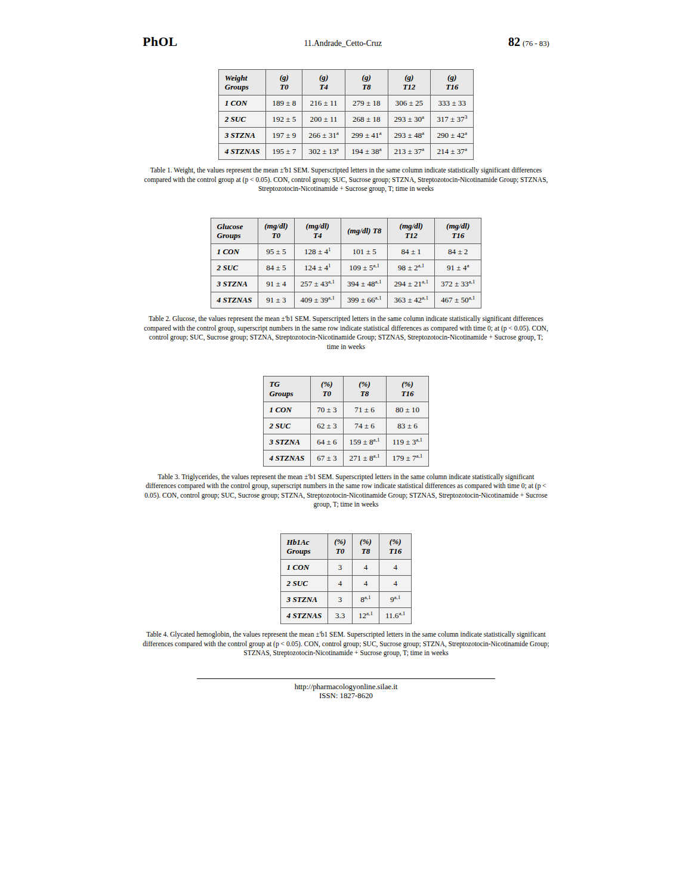PhOL
11.Andrade_Cetto-Cruz
82(76 - 83)
| Weight Groups | (g) T0 | (g) T4 | (g) T8 | (g) T12 | (g) T16 |
| --- | --- | --- | --- | --- | --- |
| 1 CON | 189 ± 8 | 216 ± 11 | 279 ± 18 | 306 ± 25 | 333 ± 33 |
| 2 SUC | 192 ± 5 | 200 ± 11 | 268 ± 18 | 293 ± 30 a | 317 ± 37 3 |
| 3 STZNA | 197 ± 9 | 266 ± 31 a | 299 ± 41 a | 293 ± 48 a | 290 ± 42 a |
| 4 STZNAS | 195 ± 7 | 302 ± 13 a | 194 ± 38 a | 213 ± 37 a | 214 ± 37 a |
Table 1. Weight, the values represent the mean ±'b1 SEM. Superscripted letters in the same column indicate statistically significant differences compared with the control group at (p < 0.05). CON, control group; SUC, Sucrose group; STZNA, Streptozotocin-Nicotinamide Group; STZNAS, Streptozotocin-Nicotinamide + Sucrose group, T; time in weeks
| Glucose Groups | (mg/dl) T0 | (mg/dl) T4 | (mg/dl) T8 | (mg/dl) T12 | (mg/dl) T16 |
| --- | --- | --- | --- | --- | --- |
| 1 CON | 95 ± 5 | 128 ± 4 1 | 101 ± 5 | 84 ± 1 | 84 ± 2 |
| 2 SUC | 84 ± 5 | 124 ± 4 1 | 109 ± 5 a,1 | 98 ± 2 a,1 | 91 ± 4 a |
| 3 STZNA | 91 ± 4 | 257 ± 43 a,1 | 394 ± 48 a,1 | 294 ± 21 a,1 | 372 ± 33 a,1 |
| 4 STZNAS | 91 ± 3 | 409 ± 39 a,1 | 399 ± 66 a,1 | 363 ± 42 a,1 | 467 ± 50 a,1 |
Table 2. Glucose, the values represent the mean ±'b1 SEM. Superscripted letters in the same column indicate statistically significant differences compared with the control group, superscript numbers in the same row indicate statistical differences as compared with time 0; at (p < 0.05). CON, control group; SUC, Sucrose group; STZNA, Streptozotocin-Nicotinamide Group; STZNAS, Streptozotocin-Nicotinamide + Sucrose group, T; time in weeks
| TG Groups | (%) T0 | (%) T8 | (%) T16 |
| --- | --- | --- | --- |
| 1 CON | 70 ± 3 | 71 ± 6 | 80 ± 10 |
| 2 SUC | 62 ± 3 | 74 ± 6 | 83 ± 6 |
| 3 STZNA | 64 ± 6 | 159 ± 8 a,1 | 119 ± 3 a,1 |
| 4 STZNAS | 67 ± 3 | 271 ± 8 a,1 | 179 ± 7 a,1 |
Table 3. Triglycerides, the values represent the mean ±'b1 SEM. Superscripted letters in the same column indicate statistically significant differences compared with the control group, superscript numbers in the same row indicate statistical differences as compared with time 0; at (p < 0.05). CON, control group; SUC, Sucrose group; STZNA, Streptozotocin-Nicotinamide Group; STZNAS, Streptozotocin-Nicotinamide + Sucrose group, T; time in weeks
| Hb1Ac Groups | (%) T0 | (%) T8 | (%) T16 |
| --- | --- | --- | --- |
| 1 CON | 3 | 4 | 4 |
| 2 SUC | 4 | 4 | 4 |
| 3 STZNA | 3 | 8 a,1 | 9 a,1 |
| 4 STZNAS | 3.3 | 12 a,1 | 11.6 a,1 |
Table 4. Glycated hemoglobin, the values represent the mean ±'b1 SEM. Superscripted letters in the same column indicate statistically significant differences compared with the control group at (p < 0.05). CON, control group; SUC, Sucrose group; STZNA, Streptozotocin-Nicotinamide Group; STZNAS, Streptozotocin-Nicotinamide + Sucrose group, T; time in weeks
http://pharmacologyonline.silae.it
ISSN: 1827-8620